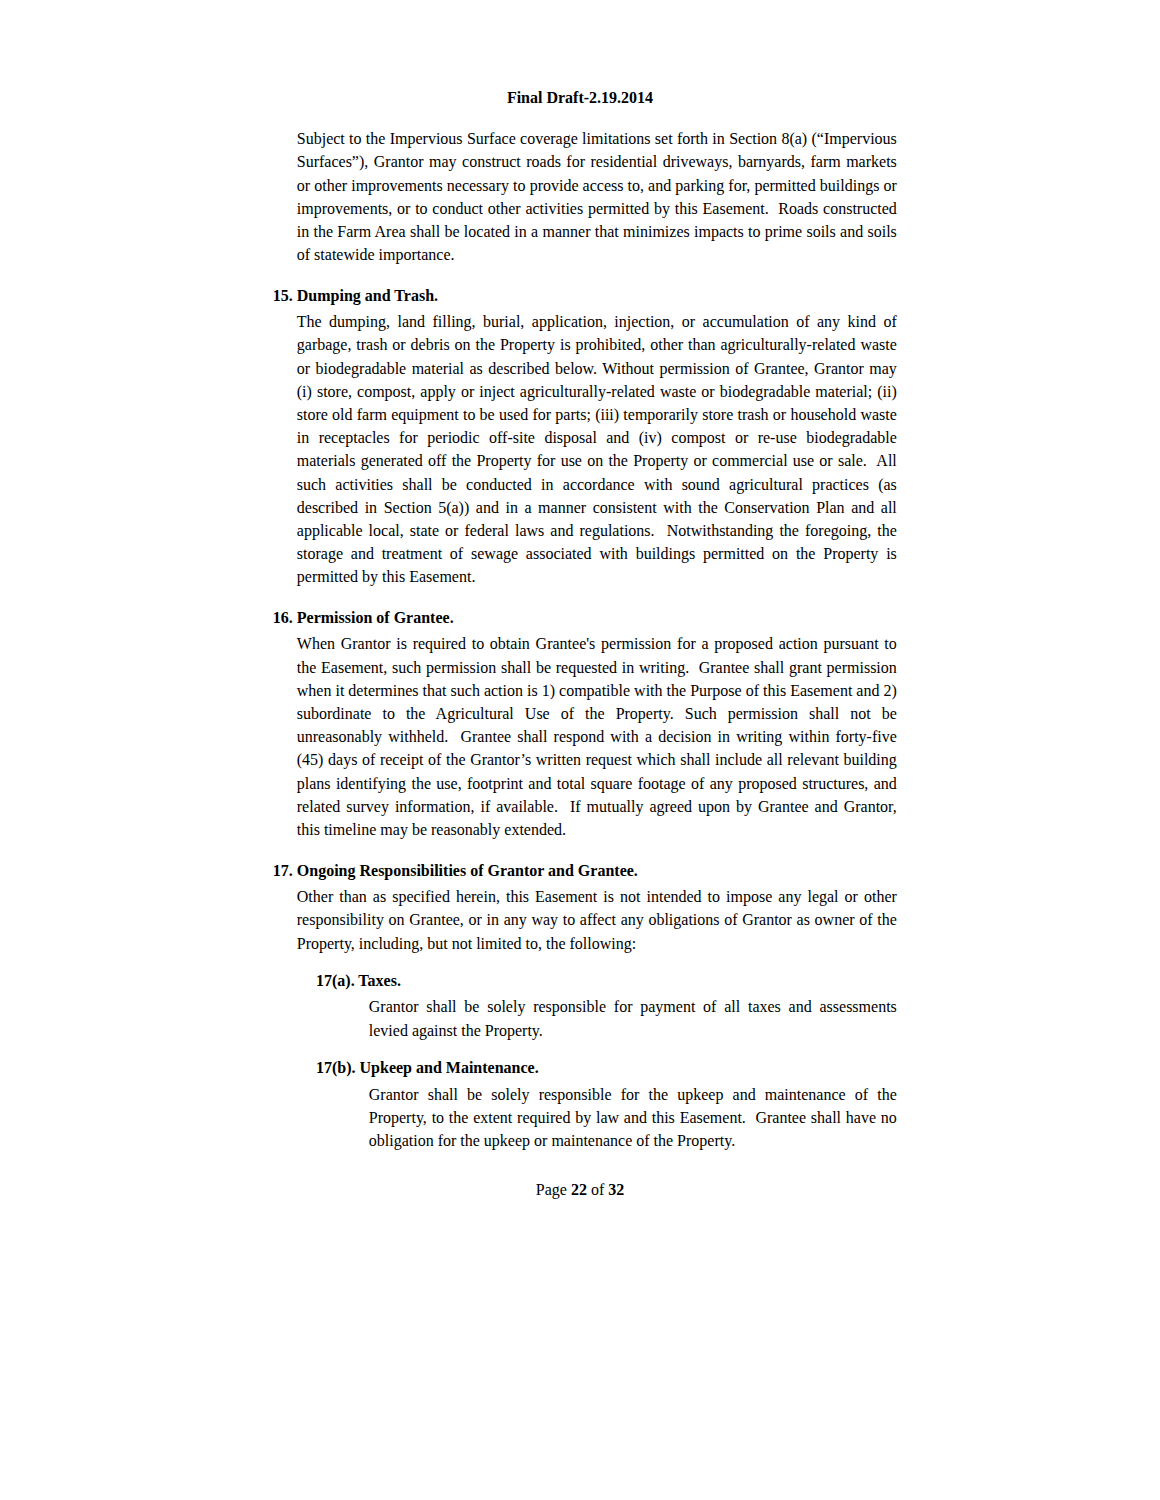Final Draft-2.19.2014
Subject to the Impervious Surface coverage limitations set forth in Section 8(a) (“Impervious Surfaces”), Grantor may construct roads for residential driveways, barnyards, farm markets or other improvements necessary to provide access to, and parking for, permitted buildings or improvements, or to conduct other activities permitted by this Easement. Roads constructed in the Farm Area shall be located in a manner that minimizes impacts to prime soils and soils of statewide importance.
15. Dumping and Trash.
The dumping, land filling, burial, application, injection, or accumulation of any kind of garbage, trash or debris on the Property is prohibited, other than agriculturally-related waste or biodegradable material as described below. Without permission of Grantee, Grantor may (i) store, compost, apply or inject agriculturally-related waste or biodegradable material; (ii) store old farm equipment to be used for parts; (iii) temporarily store trash or household waste in receptacles for periodic off-site disposal and (iv) compost or re-use biodegradable materials generated off the Property for use on the Property or commercial use or sale. All such activities shall be conducted in accordance with sound agricultural practices (as described in Section 5(a)) and in a manner consistent with the Conservation Plan and all applicable local, state or federal laws and regulations. Notwithstanding the foregoing, the storage and treatment of sewage associated with buildings permitted on the Property is permitted by this Easement.
16. Permission of Grantee.
When Grantor is required to obtain Grantee's permission for a proposed action pursuant to the Easement, such permission shall be requested in writing. Grantee shall grant permission when it determines that such action is 1) compatible with the Purpose of this Easement and 2) subordinate to the Agricultural Use of the Property. Such permission shall not be unreasonably withheld. Grantee shall respond with a decision in writing within forty-five (45) days of receipt of the Grantor’s written request which shall include all relevant building plans identifying the use, footprint and total square footage of any proposed structures, and related survey information, if available. If mutually agreed upon by Grantee and Grantor, this timeline may be reasonably extended.
17. Ongoing Responsibilities of Grantor and Grantee.
Other than as specified herein, this Easement is not intended to impose any legal or other responsibility on Grantee, or in any way to affect any obligations of Grantor as owner of the Property, including, but not limited to, the following:
17(a). Taxes.
Grantor shall be solely responsible for payment of all taxes and assessments levied against the Property.
17(b). Upkeep and Maintenance.
Grantor shall be solely responsible for the upkeep and maintenance of the Property, to the extent required by law and this Easement. Grantee shall have no obligation for the upkeep or maintenance of the Property.
Page 22 of 32